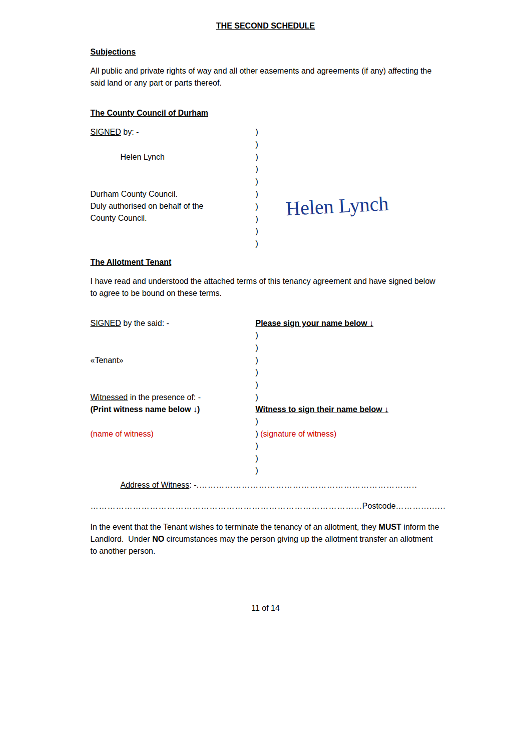THE SECOND SCHEDULE
Subjections
All public and private rights of way and all other easements and agreements (if any) affecting the said land or any part or parts thereof.
The County Council of Durham
| SIGNED by: - | ) ) | |
| Helen Lynch | ) ) ) |
| Durham County Council. Duly authorised on behalf of the County Council. | ) ) ) ) ) |
Helen Lynch
The Allotment Tenant
I have read and understood the attached terms of this tenancy agreement and have signed below to agree to be bound on these terms.
| SIGNED by the said: - | Please sign your name below ↓ |
| | ) ) |
| «Tenant» | ) ) ) |
| Witnessed in the presence of: - | ) |
| (Print witness name below ↓ ) | Witness to sign their name below ↓ |
| | ) |
| (name of witness) | ) (signature of witness) |
| | ) ) ) |
Address of Witness: -.…………………………………………………………………..
…………………………………………………………………………………... Postcode……….........
In the event that the Tenant wishes to terminate the tenancy of an allotment, they MUST inform the Landlord. Under NO circumstances may the person giving up the allotment transfer an allotment to another person.
11 of 14